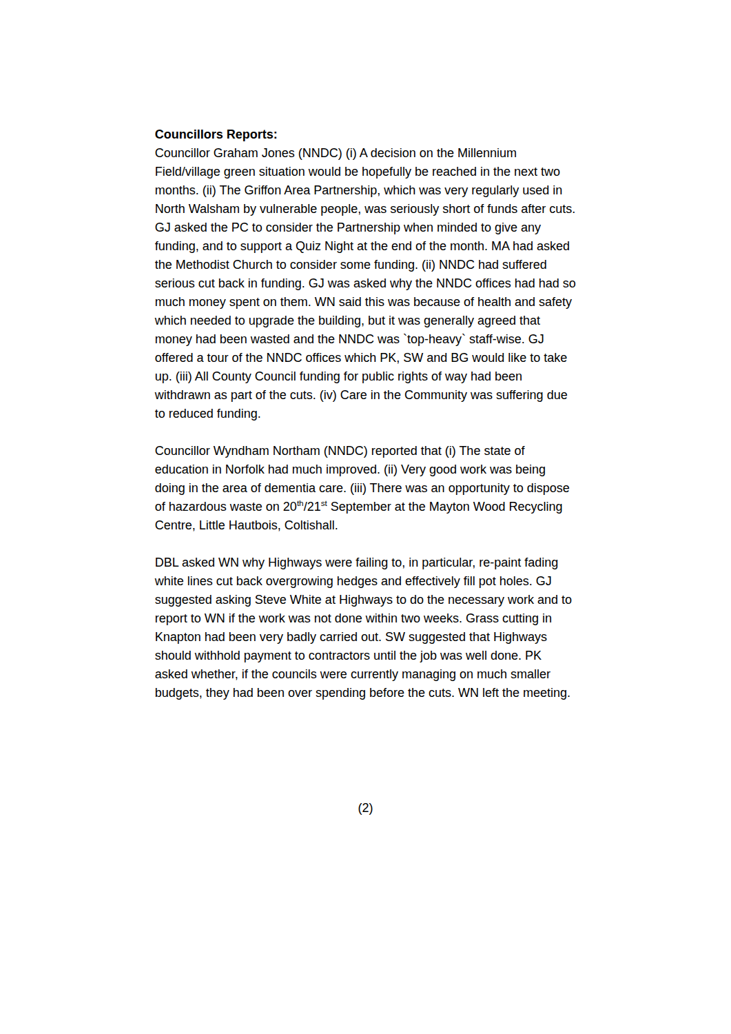Councillors Reports:
Councillor Graham Jones (NNDC) (i) A decision on the Millennium Field/village green situation would be hopefully be reached in the next two months. (ii) The Griffon Area Partnership, which was very regularly used in North Walsham by vulnerable people, was seriously short of funds after cuts. GJ asked the PC to consider the Partnership when minded to give any funding, and to support a Quiz Night at the end of the month. MA had asked the Methodist Church to consider some funding. (ii) NNDC had suffered serious cut back in funding. GJ was asked why the NNDC offices had had so much money spent on them. WN said this was because of health and safety which needed to upgrade the building, but it was generally agreed that money had been wasted and the NNDC was `top-heavy` staff-wise. GJ offered a tour of the NNDC offices which PK, SW and BG would like to take up. (iii) All County Council funding for public rights of way had been withdrawn as part of the cuts. (iv) Care in the Community was suffering due to reduced funding.
Councillor Wyndham Northam (NNDC) reported that (i) The state of education in Norfolk had much improved. (ii) Very good work was being doing in the area of dementia care. (iii) There was an opportunity to dispose of hazardous waste on 20th/21st September at the Mayton Wood Recycling Centre, Little Hautbois, Coltishall.
DBL asked WN why Highways were failing to, in particular, re-paint fading white lines cut back overgrowing hedges and effectively fill pot holes. GJ suggested asking Steve White at Highways to do the necessary work and to report to WN if the work was not done within two weeks. Grass cutting in Knapton had been very badly carried out. SW suggested that Highways should withhold payment to contractors until the job was well done. PK asked whether, if the councils were currently managing on much smaller budgets, they had been over spending before the cuts. WN left the meeting.
(2)